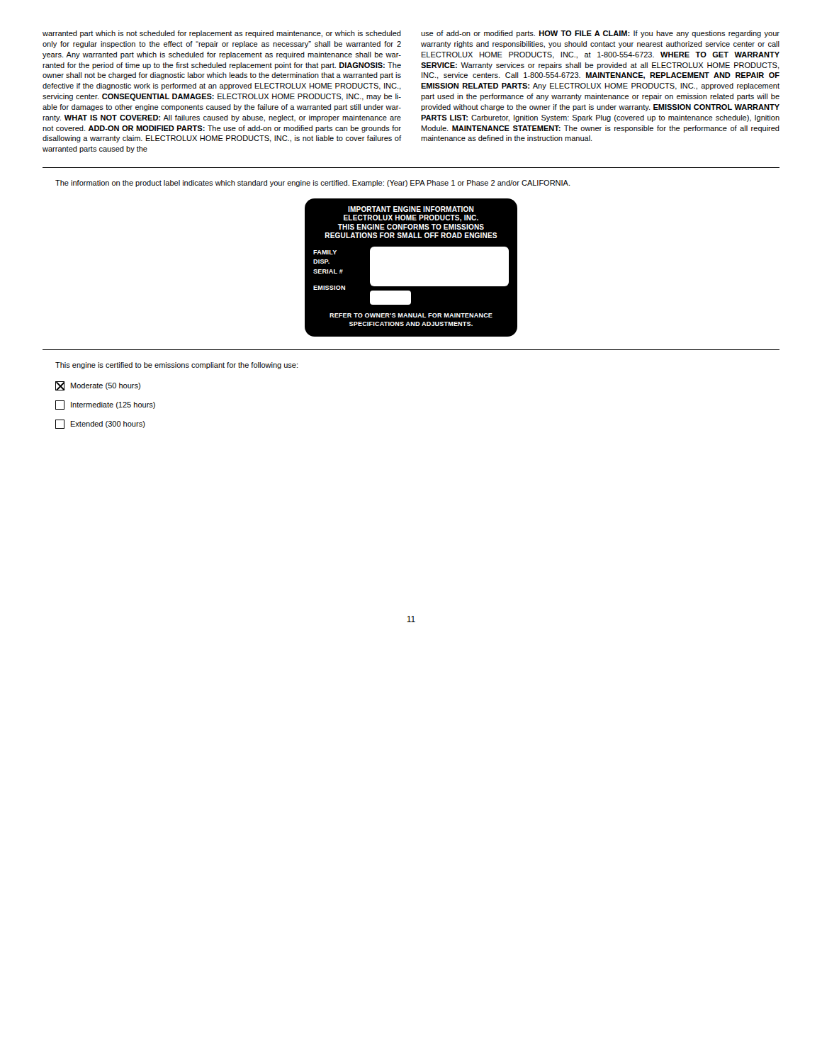warranted part which is not scheduled for replacement as required maintenance, or which is scheduled only for regular inspection to the effect of “repair or replace as necessary” shall be warranted for 2 years. Any warranted part which is scheduled for replacement as required maintenance shall be warranted for the period of time up to the first scheduled replacement point for that part. DIAGNOSIS: The owner shall not be charged for diagnostic labor which leads to the determination that a warranted part is defective if the diagnostic work is performed at an approved ELECTROLUX HOME PRODUCTS, INC., servicing center. CONSEQUENTIAL DAMAGES: ELECTROLUX HOME PRODUCTS, INC., may be liable for damages to other engine components caused by the failure of a warranted part still under warranty. WHAT IS NOT COVERED: All failures caused by abuse, neglect, or improper maintenance are not covered. ADD‑ON OR MODIFIED PARTS: The use of add‑on or modified parts can be grounds for disallowing a warranty claim. ELECTROLUX HOME PRODUCTS, INC., is not liable to cover failures of warranted parts caused by the
use of add‑on or modified parts. HOW TO FILE A CLAIM: If you have any questions regarding your warranty rights and responsibilities, you should contact your nearest authorized service center or call ELECTROLUX HOME PRODUCTS, INC., at 1‑800‑554‑6723. WHERE TO GET WARRANTY SERVICE: Warranty services or repairs shall be provided at all ELECTROLUX HOME PRODUCTS, INC., service centers. Call 1‑800‑554‑6723. MAINTENANCE, REPLACEMENT AND REPAIR OF EMISSION RELATED PARTS: Any ELECTROLUX HOME PRODUCTS, INC., approved replacement part used in the performance of any warranty maintenance or repair on emission related parts will be provided without charge to the owner if the part is under warranty. EMISSION CONTROL WARRANTY PARTS LIST: Carburetor, Ignition System: Spark Plug (covered up to maintenance schedule), Ignition Module. MAINTENANCE STATEMENT: The owner is responsible for the performance of all required maintenance as defined in the instruction manual.
The information on the product label indicates which standard your engine is certified. Example: (Year) EPA Phase 1 or Phase 2 and/or CALIFORNIA.
IMPORTANT ENGINE INFORMATION
ELECTROLUX HOME PRODUCTS, INC.
THIS ENGINE CONFORMS TO EMISSIONS
REGULATIONS FOR SMALL OFF ROAD ENGINES
FAMILY
DISP.
SERIAL #
EMISSION
REFER TO OWNER'S MANUAL FOR MAINTENANCE
SPECIFICATIONS AND ADJUSTMENTS.
This engine is certified to be emissions compliant for the following use:
Moderate (50 hours)
Intermediate (125 hours)
Extended (300 hours)
11